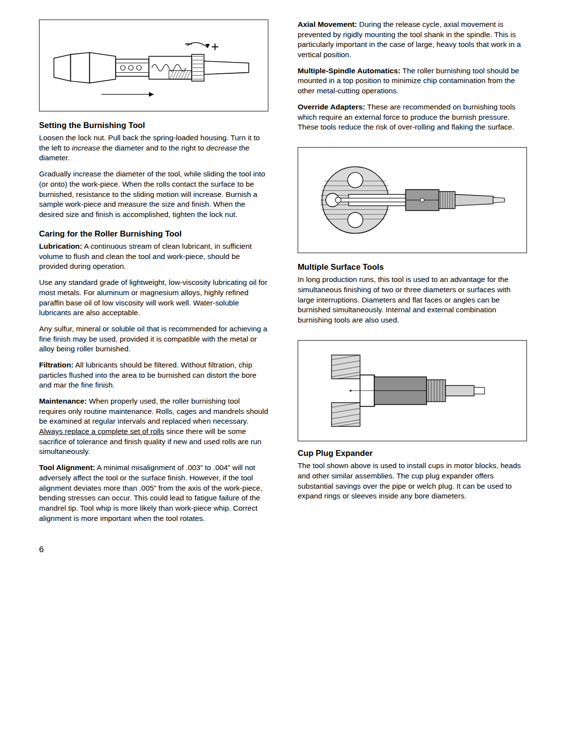Cutaway drawing of roller burnishing tool with adjustment arrows
Setting the Burnishing Tool
Loosen the lock nut. Pull back the spring-loaded housing. Turn it to the left to increase the diameter and to the right to decrease the diameter.
Gradually increase the diameter of the tool, while sliding the tool into (or onto) the work-piece. When the rolls contact the surface to be burnished, resistance to the sliding motion will increase. Burnish a sample work-piece and measure the size and finish. When the desired size and finish is accomplished, tighten the lock nut.
Caring for the Roller Burnishing Tool
Lubrication: A continuous stream of clean lubricant, in sufficient volume to flush and clean the tool and work-piece, should be provided during operation.
Use any standard grade of lightweight, low-viscosity lubricating oil for most metals. For aluminum or magnesium alloys, highly refined paraffin base oil of low viscosity will work well. Water-soluble lubricants are also acceptable.
Any sulfur, mineral or soluble oil that is recommended for achieving a fine finish may be used, provided it is compatible with the metal or alloy being roller burnished.
Filtration: All lubricants should be filtered. Without filtration, chip particles flushed into the area to be burnished can distort the bore and mar the fine finish.
Maintenance: When properly used, the roller burnishing tool requires only routine maintenance. Rolls, cages and mandrels should be examined at regular intervals and replaced when necessary. Always replace a complete set of rolls since there will be some sacrifice of tolerance and finish quality if new and used rolls are run simultaneously.
Tool Alignment: A minimal misalignment of .003” to .004” will not adversely affect the tool or the surface finish. However, if the tool alignment deviates more than .005” from the axis of the work-piece, bending stresses can occur. This could lead to fatigue failure of the mandrel tip. Tool whip is more likely than work-piece whip. Correct alignment is more important when the tool rotates.
Axial Movement: During the release cycle, axial movement is prevented by rigidly mounting the tool shank in the spindle. This is particularly important in the case of large, heavy tools that work in a vertical position.
Multiple-Spindle Automatics: The roller burnishing tool should be mounted in a top position to minimize chip contamination from the other metal-cutting operations.
Override Adapters: These are recommended on burnishing tools which require an external force to produce the burnish pressure. These tools reduce the risk of over-rolling and flaking the surface.
Multiple surface burnishing tool in sectioned work-piece
Multiple Surface Tools
In long production runs, this tool is used to an advantage for the simultaneous finishing of two or three diameters or surfaces with large interruptions. Diameters and flat faces or angles can be burnished simultaneously. Internal and external combination burnishing tools are also used.
Cup plug expander tool in a bore
Cup Plug Expander
The tool shown above is used to install cups in motor blocks, heads and other similar assemblies. The cup plug expander offers substantial savings over the pipe or welch plug. It can be used to expand rings or sleeves inside any bore diameters.
6